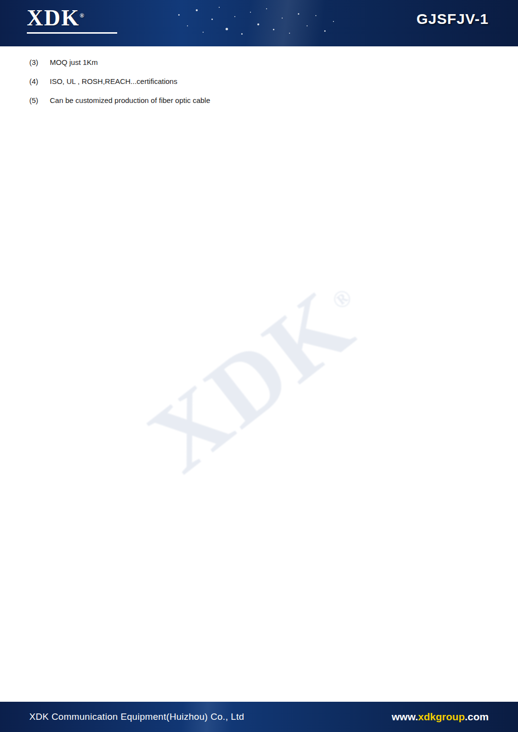XDK®
GJSFJV-1
(3) MOQ just 1Km
(4) ISO, UL , ROSH,REACH...certifications
(5) Can be customized production of fiber optic cable
XDK®
XDK Communication Equipment(Huizhou) Co., Ltd
www. xdkgroup.com